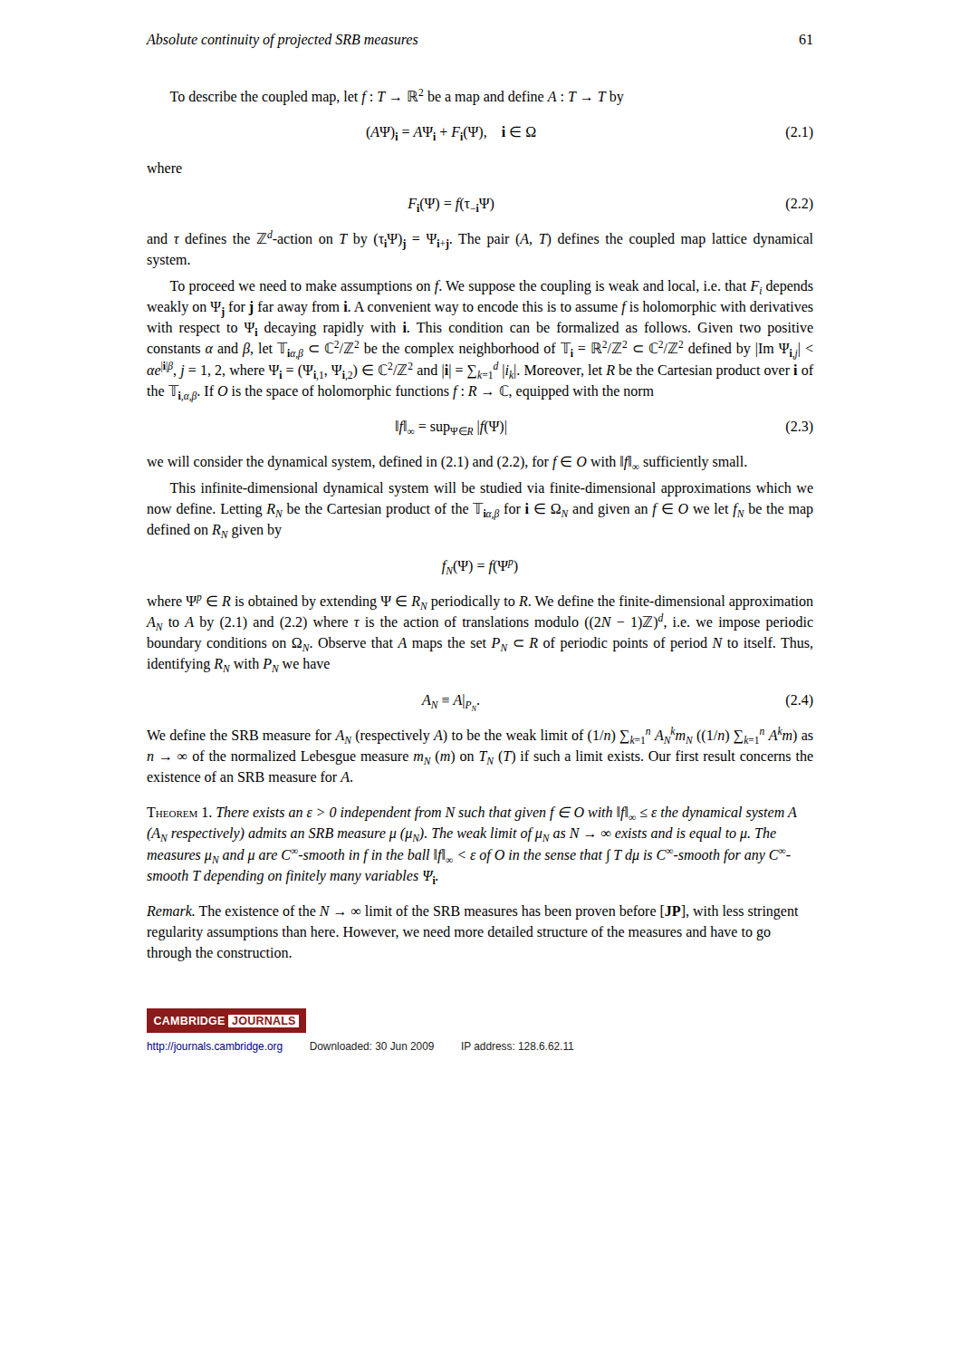Absolute continuity of projected SRB measures 61
To describe the coupled map, let f : T → ℝ2 be a map and define A : T → T by
(AΨ)i = AΨi + Fi(Ψ), i ∈ Ω (2.1)
where
Fi(Ψ) = f(τ−iΨ) (2.2)
and τ defines the ℤd-action on T by (τiΨ)j = Ψi+j. The pair (A, T) defines the coupled map lattice dynamical system.
To proceed we need to make assumptions on f. We suppose the coupling is weak and local, i.e. that Fi depends weakly on Ψj for j far away from i. A convenient way to encode this is to assume f is holomorphic with derivatives with respect to Ψi decaying rapidly with i. This condition can be formalized as follows. Given two positive constants α and β, let 𝕋iα,β ⊂ ℂ2/ℤ2 be the complex neighborhood of 𝕋i = ℝ2/ℤ2 ⊂ ℂ2/ℤ2 defined by |Im Ψi,j| < αe|i|β, j = 1, 2, where Ψi = (Ψi,1, Ψi,2) ∈ ℂ2/ℤ2 and |i| = ∑k=1d |ik|. Moreover, let R be the Cartesian product over i of the 𝕋i,α,β. If O is the space of holomorphic functions f : R → ℂ, equipped with the norm
‖f‖∞ = supΨ∈R |f(Ψ)| (2.3)
we will consider the dynamical system, defined in (2.1) and (2.2), for f ∈ O with ‖f‖∞ sufficiently small.
This infinite-dimensional dynamical system will be studied via finite-dimensional approximations which we now define. Letting RN be the Cartesian product of the 𝕋iα,β for i ∈ ΩN and given an f ∈ O we let fN be the map defined on RN given by
fN(Ψ) = f(Ψp)
where Ψp ∈ R is obtained by extending Ψ ∈ RN periodically to R. We define the finite-dimensional approximation AN to A by (2.1) and (2.2) where τ is the action of translations modulo ((2N − 1)ℤ)d, i.e. we impose periodic boundary conditions on ΩN. Observe that A maps the set PN ⊂ R of periodic points of period N to itself. Thus, identifying RN with PN we have
AN ≡ A|PN. (2.4)
We define the SRB measure for AN (respectively A) to be the weak limit of (1/n) ∑k=1n ANkmN ((1/n) ∑k=1n Akm) as n → ∞ of the normalized Lebesgue measure mN (m) on TN (T) if such a limit exists. Our first result concerns the existence of an SRB measure for A.
Theorem 1. There exists an ε > 0 independent from N such that given f ∈ O with ‖f‖∞ ≤ ε the dynamical system A (AN respectively) admits an SRB measure μ (μN). The weak limit of μN as N → ∞ exists and is equal to μ. The measures μN and μ are C∞-smooth in f in the ball ‖f‖∞ < ε of O in the sense that ∫ T dμ is C∞-smooth for any C∞-smooth T depending on finitely many variables Ψi.
Remark. The existence of the N → ∞ limit of the SRB measures has been proven before [JP], with less stringent regularity assumptions than here. However, we need more detailed structure of the measures and have to go through the construction.
CAMBRIDGEJOURNALS
http://journals.cambridge.org Downloaded: 30 Jun 2009 IP address: 128.6.62.11